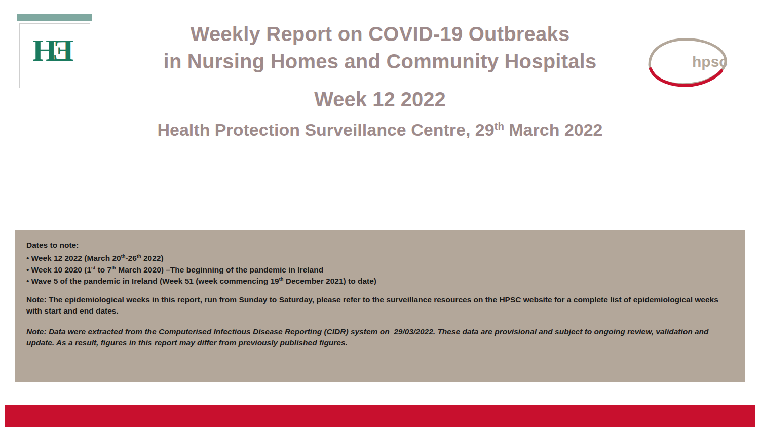HE
hpsc
Weekly Report on COVID-19 Outbreaks in Nursing Homes and Community Hospitals
Week 12 2022
Health Protection Surveillance Centre, 29th March 2022
Dates to note:
Week 12 2022 (March 20th-26th 2022)
Week 10 2020 (1st to 7th March 2020) –The beginning of the pandemic in Ireland
Wave 5 of the pandemic in Ireland (Week 51 (week commencing 19th December 2021) to date)
Note: The epidemiological weeks in this report, run from Sunday to Saturday, please refer to the surveillance resources on the HPSC website for a complete list of epidemiological weeks with start and end dates.
Note: Data were extracted from the Computerised Infectious Disease Reporting (CIDR) system on 29/03/2022. These data are provisional and subject to ongoing review, validation and update. As a result, figures in this report may differ from previously published figures.